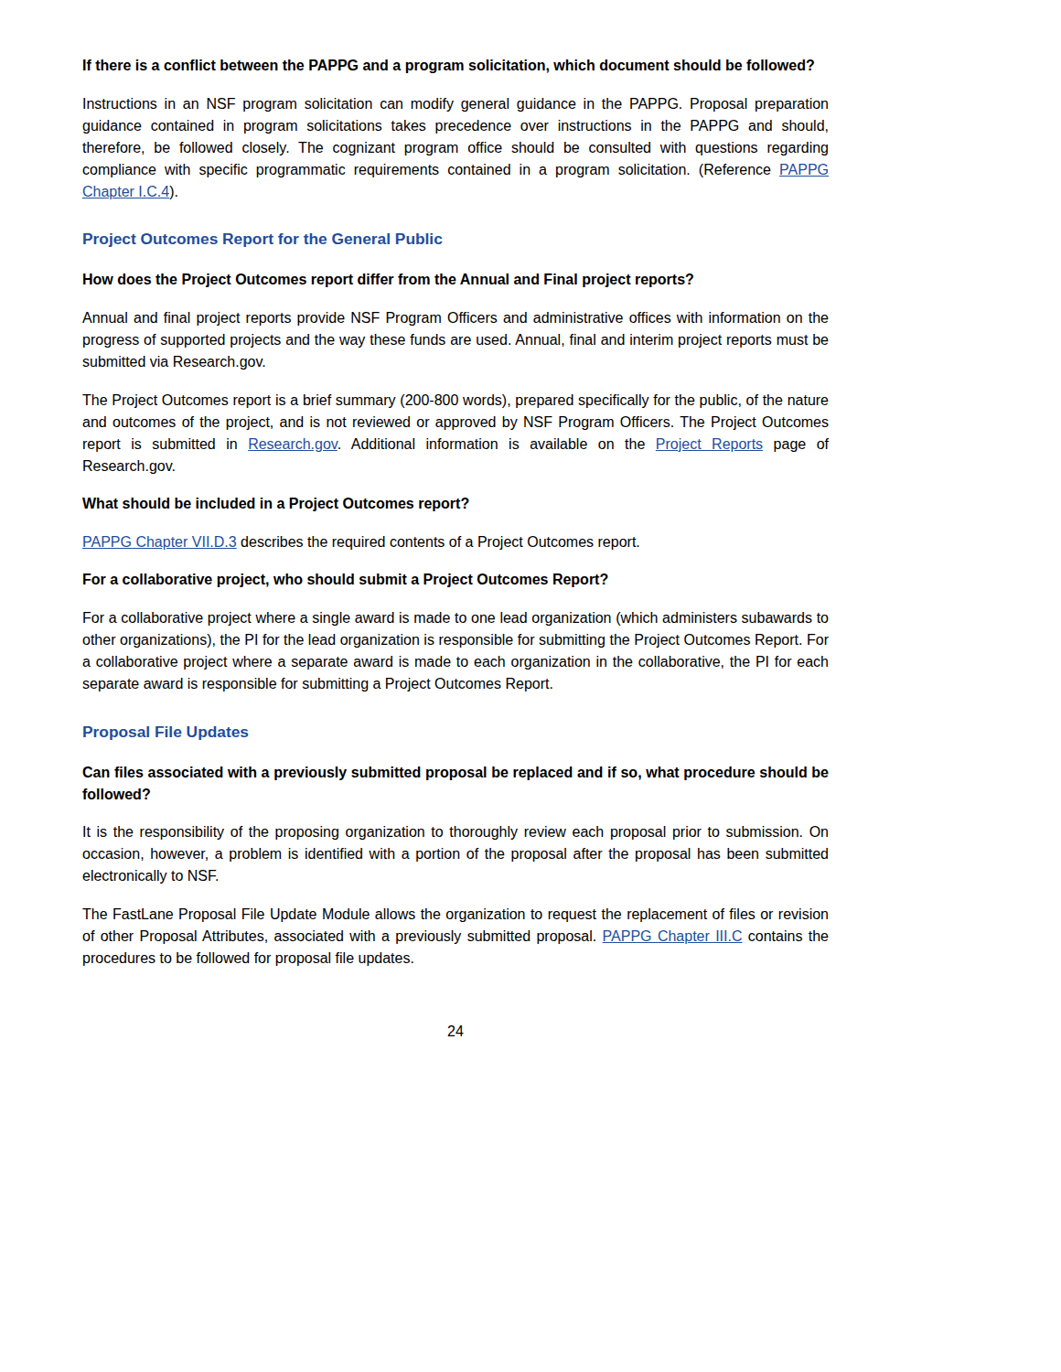If there is a conflict between the PAPPG and a program solicitation, which document should be followed?
Instructions in an NSF program solicitation can modify general guidance in the PAPPG. Proposal preparation guidance contained in program solicitations takes precedence over instructions in the PAPPG and should, therefore, be followed closely. The cognizant program office should be consulted with questions regarding compliance with specific programmatic requirements contained in a program solicitation. (Reference PAPPG Chapter I.C.4).
Project Outcomes Report for the General Public
How does the Project Outcomes report differ from the Annual and Final project reports?
Annual and final project reports provide NSF Program Officers and administrative offices with information on the progress of supported projects and the way these funds are used. Annual, final and interim project reports must be submitted via Research.gov.
The Project Outcomes report is a brief summary (200-800 words), prepared specifically for the public, of the nature and outcomes of the project, and is not reviewed or approved by NSF Program Officers. The Project Outcomes report is submitted in Research.gov. Additional information is available on the Project Reports page of Research.gov.
What should be included in a Project Outcomes report?
PAPPG Chapter VII.D.3 describes the required contents of a Project Outcomes report.
For a collaborative project, who should submit a Project Outcomes Report?
For a collaborative project where a single award is made to one lead organization (which administers subawards to other organizations), the PI for the lead organization is responsible for submitting the Project Outcomes Report. For a collaborative project where a separate award is made to each organization in the collaborative, the PI for each separate award is responsible for submitting a Project Outcomes Report.
Proposal File Updates
Can files associated with a previously submitted proposal be replaced and if so, what procedure should be followed?
It is the responsibility of the proposing organization to thoroughly review each proposal prior to submission. On occasion, however, a problem is identified with a portion of the proposal after the proposal has been submitted electronically to NSF.
The FastLane Proposal File Update Module allows the organization to request the replacement of files or revision of other Proposal Attributes, associated with a previously submitted proposal. PAPPG Chapter III.C contains the procedures to be followed for proposal file updates.
24